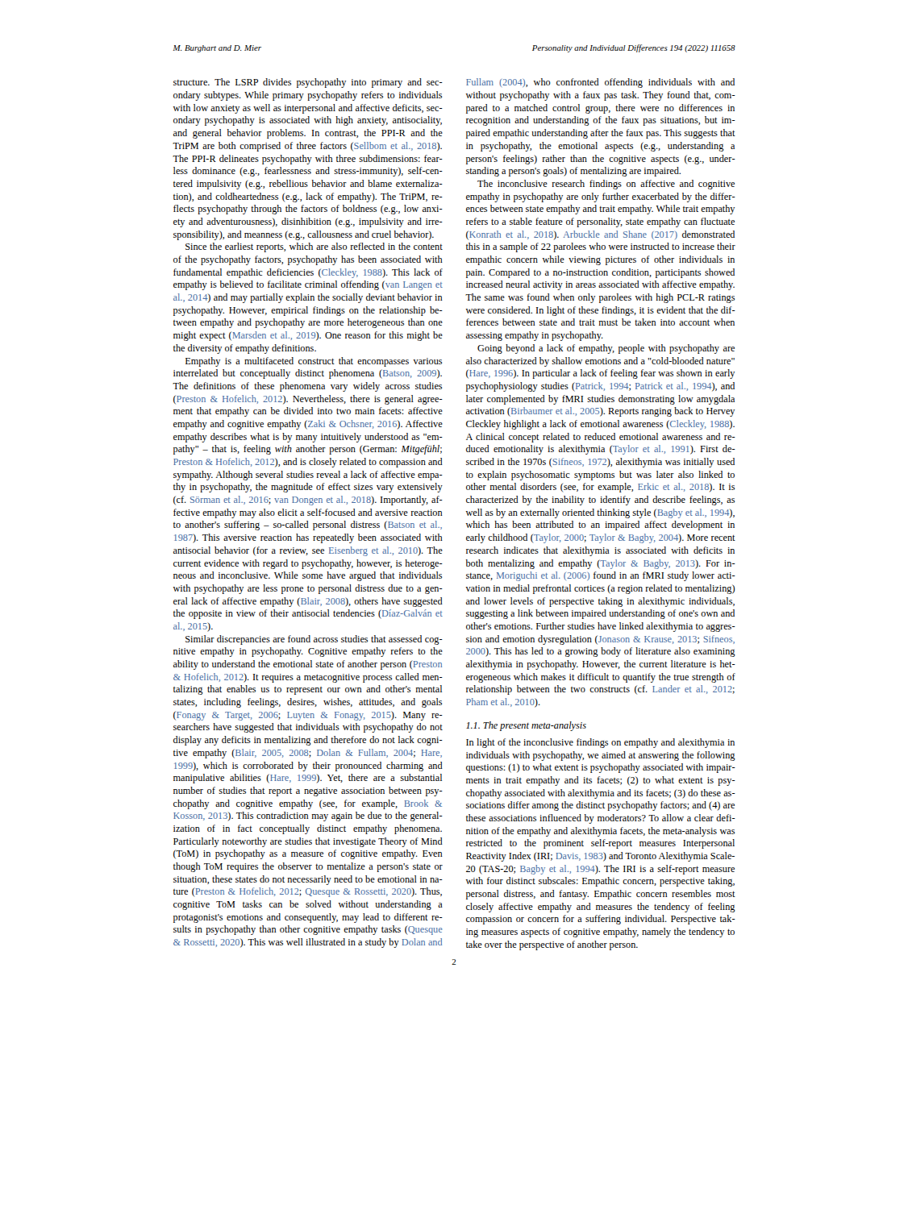M. Burghart and D. Mier
Personality and Individual Differences 194 (2022) 111658
structure. The LSRP divides psychopathy into primary and secondary subtypes. While primary psychopathy refers to individuals with low anxiety as well as interpersonal and affective deficits, secondary psychopathy is associated with high anxiety, antisociality, and general behavior problems. In contrast, the PPI-R and the TriPM are both comprised of three factors (Sellbom et al., 2018). The PPI-R delineates psychopathy with three subdimensions: fearless dominance (e.g., fearlessness and stress-immunity), self-centered impulsivity (e.g., rebellious behavior and blame externalization), and coldheartedness (e.g., lack of empathy). The TriPM, reflects psychopathy through the factors of boldness (e.g., low anxiety and adventurousness), disinhibition (e.g., impulsivity and irresponsibility), and meanness (e.g., callousness and cruel behavior).
Since the earliest reports, which are also reflected in the content of the psychopathy factors, psychopathy has been associated with fundamental empathic deficiencies (Cleckley, 1988). This lack of empathy is believed to facilitate criminal offending (van Langen et al., 2014) and may partially explain the socially deviant behavior in psychopathy. However, empirical findings on the relationship between empathy and psychopathy are more heterogeneous than one might expect (Marsden et al., 2019). One reason for this might be the diversity of empathy definitions.
Empathy is a multifaceted construct that encompasses various interrelated but conceptually distinct phenomena (Batson, 2009). The definitions of these phenomena vary widely across studies (Preston & Hofelich, 2012). Nevertheless, there is general agreement that empathy can be divided into two main facets: affective empathy and cognitive empathy (Zaki & Ochsner, 2016). Affective empathy describes what is by many intuitively understood as "empathy" – that is, feeling with another person (German: Mitgefühl; Preston & Hofelich, 2012), and is closely related to compassion and sympathy. Although several studies reveal a lack of affective empathy in psychopathy, the magnitude of effect sizes vary extensively (cf. Sörman et al., 2016; van Dongen et al., 2018). Importantly, affective empathy may also elicit a self-focused and aversive reaction to another's suffering – so-called personal distress (Batson et al., 1987). This aversive reaction has repeatedly been associated with antisocial behavior (for a review, see Eisenberg et al., 2010). The current evidence with regard to psychopathy, however, is heterogeneous and inconclusive. While some have argued that individuals with psychopathy are less prone to personal distress due to a general lack of affective empathy (Blair, 2008), others have suggested the opposite in view of their antisocial tendencies (Díaz-Galván et al., 2015).
Similar discrepancies are found across studies that assessed cognitive empathy in psychopathy. Cognitive empathy refers to the ability to understand the emotional state of another person (Preston & Hofelich, 2012). It requires a metacognitive process called mentalizing that enables us to represent our own and other's mental states, including feelings, desires, wishes, attitudes, and goals (Fonagy & Target, 2006; Luyten & Fonagy, 2015). Many researchers have suggested that individuals with psychopathy do not display any deficits in mentalizing and therefore do not lack cognitive empathy (Blair, 2005, 2008; Dolan & Fullam, 2004; Hare, 1999), which is corroborated by their pronounced charming and manipulative abilities (Hare, 1999). Yet, there are a substantial number of studies that report a negative association between psychopathy and cognitive empathy (see, for example, Brook & Kosson, 2013). This contradiction may again be due to the generalization of in fact conceptually distinct empathy phenomena. Particularly noteworthy are studies that investigate Theory of Mind (ToM) in psychopathy as a measure of cognitive empathy. Even though ToM requires the observer to mentalize a person's state or situation, these states do not necessarily need to be emotional in nature (Preston & Hofelich, 2012; Quesque & Rossetti, 2020). Thus, cognitive ToM tasks can be solved without understanding a protagonist's emotions and consequently, may lead to different results in psychopathy than other cognitive empathy tasks (Quesque & Rossetti, 2020). This was well illustrated in a study by Dolan and Fullam (2004), who confronted offending individuals with and without psychopathy with a faux pas task. They found that, compared to a matched control group, there were no differences in recognition and understanding of the faux pas situations, but impaired empathic understanding after the faux pas. This suggests that in psychopathy, the emotional aspects (e.g., understanding a person's feelings) rather than the cognitive aspects (e.g., understanding a person's goals) of mentalizing are impaired.
The inconclusive research findings on affective and cognitive empathy in psychopathy are only further exacerbated by the differences between state empathy and trait empathy. While trait empathy refers to a stable feature of personality, state empathy can fluctuate (Konrath et al., 2018). Arbuckle and Shane (2017) demonstrated this in a sample of 22 parolees who were instructed to increase their empathic concern while viewing pictures of other individuals in pain. Compared to a no-instruction condition, participants showed increased neural activity in areas associated with affective empathy. The same was found when only parolees with high PCL-R ratings were considered. In light of these findings, it is evident that the differences between state and trait must be taken into account when assessing empathy in psychopathy.
Going beyond a lack of empathy, people with psychopathy are also characterized by shallow emotions and a "cold-blooded nature" (Hare, 1996). In particular a lack of feeling fear was shown in early psychophysiology studies (Patrick, 1994; Patrick et al., 1994), and later complemented by fMRI studies demonstrating low amygdala activation (Birbaumer et al., 2005). Reports ranging back to Hervey Cleckley highlight a lack of emotional awareness (Cleckley, 1988). A clinical concept related to reduced emotional awareness and reduced emotionality is alexithymia (Taylor et al., 1991). First described in the 1970s (Sifneos, 1972), alexithymia was initially used to explain psychosomatic symptoms but was later also linked to other mental disorders (see, for example, Erkic et al., 2018). It is characterized by the inability to identify and describe feelings, as well as by an externally oriented thinking style (Bagby et al., 1994), which has been attributed to an impaired affect development in early childhood (Taylor, 2000; Taylor & Bagby, 2004). More recent research indicates that alexithymia is associated with deficits in both mentalizing and empathy (Taylor & Bagby, 2013). For instance, Moriguchi et al. (2006) found in an fMRI study lower activation in medial prefrontal cortices (a region related to mentalizing) and lower levels of perspective taking in alexithymic individuals, suggesting a link between impaired understanding of one's own and other's emotions. Further studies have linked alexithymia to aggression and emotion dysregulation (Jonason & Krause, 2013; Sifneos, 2000). This has led to a growing body of literature also examining alexithymia in psychopathy. However, the current literature is heterogeneous which makes it difficult to quantify the true strength of relationship between the two constructs (cf. Lander et al., 2012; Pham et al., 2010).
1.1. The present meta-analysis
In light of the inconclusive findings on empathy and alexithymia in individuals with psychopathy, we aimed at answering the following questions: (1) to what extent is psychopathy associated with impairments in trait empathy and its facets; (2) to what extent is psychopathy associated with alexithymia and its facets; (3) do these associations differ among the distinct psychopathy factors; and (4) are these associations influenced by moderators? To allow a clear definition of the empathy and alexithymia facets, the meta-analysis was restricted to the prominent self-report measures Interpersonal Reactivity Index (IRI; Davis, 1983) and Toronto Alexithymia Scale-20 (TAS-20; Bagby et al., 1994). The IRI is a self-report measure with four distinct subscales: Empathic concern, perspective taking, personal distress, and fantasy. Empathic concern resembles most closely affective empathy and measures the tendency of feeling compassion or concern for a suffering individual. Perspective taking measures aspects of cognitive empathy, namely the tendency to take over the perspective of another person.
2